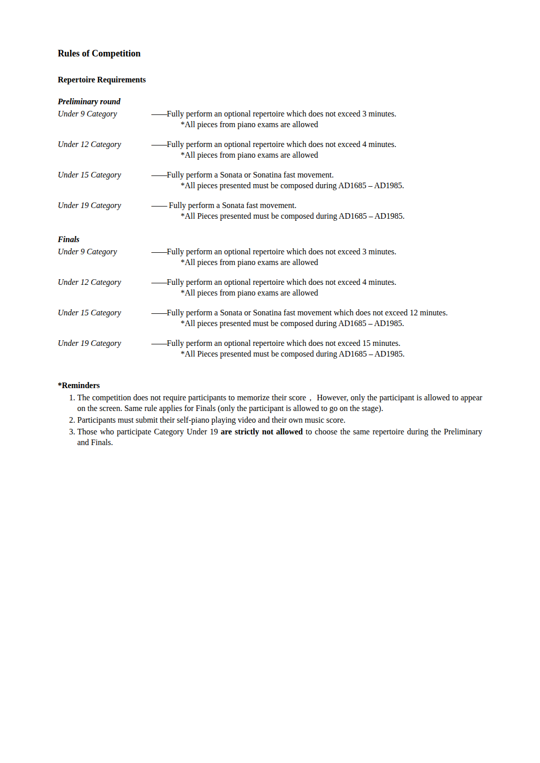Rules of Competition
Repertoire Requirements
Preliminary round
| Under 9 Category | —— Fully perform an optional repertoire which does not exceed 3 minutes. *All pieces from piano exams are allowed |
| Under 12 Category | —— Fully perform an optional repertoire which does not exceed 4 minutes. *All pieces from piano exams are allowed |
| Under 15 Category | —— Fully perform a Sonata or Sonatina fast movement. *All pieces presented must be composed during AD1685 – AD1985. |
| Under 19 Category | —— Fully perform a Sonata fast movement. *All Pieces presented must be composed during AD1685 – AD1985. |
Finals
| Under 9 Category | —— Fully perform an optional repertoire which does not exceed 3 minutes. *All pieces from piano exams are allowed |
| Under 12 Category | —— Fully perform an optional repertoire which does not exceed 4 minutes. *All pieces from piano exams are allowed |
| Under 15 Category | —— Fully perform a Sonata or Sonatina fast movement which does not exceed 12 minutes. *All pieces presented must be composed during AD1685 – AD1985. |
| Under 19 Category | —— Fully perform an optional repertoire which does not exceed 15 minutes. *All Pieces presented must be composed during AD1685 – AD1985. |
*Reminders
The competition does not require participants to memorize their score， However, only the participant is allowed to appear on the screen. Same rule applies for Finals (only the participant is allowed to go on the stage).
Participants must submit their self-piano playing video and their own music score.
Those who participate Category Under 19 are strictly not allowed to choose the same repertoire during the Preliminary and Finals.